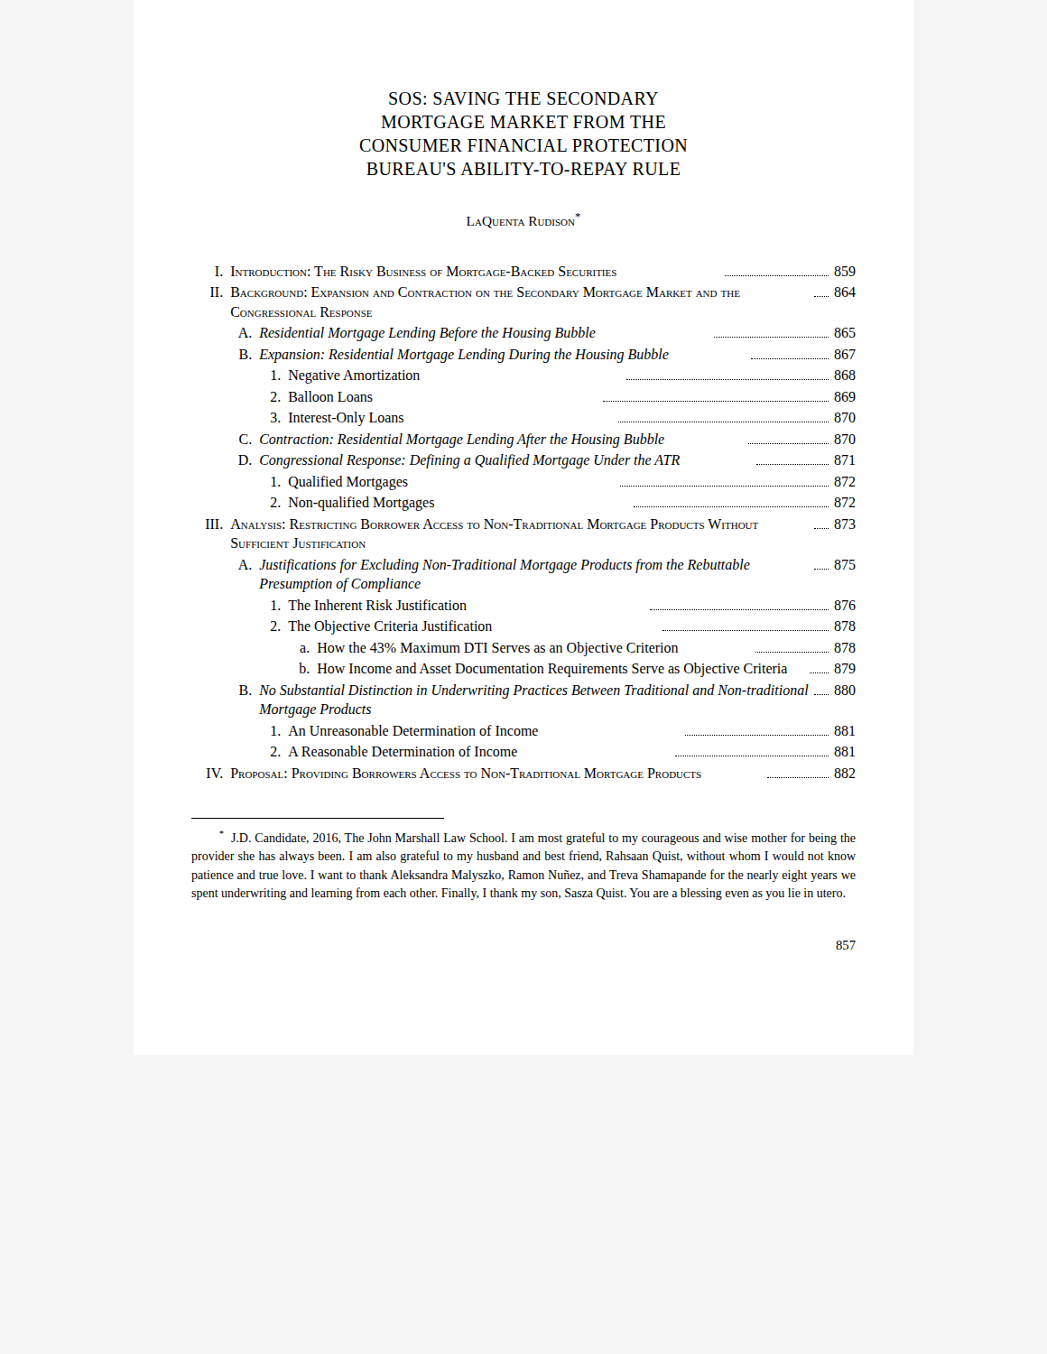SOS: Saving the Secondary
Mortgage Market from the
Consumer Financial Protection
Bureau's Ability-to-Repay Rule
LaQuenta Rudison*
I. Introduction: The Risky Business of Mortgage-Backed Securities 859
II. Background: Expansion and Contraction on the Secondary Mortgage Market and the Congressional Response 864
A. Residential Mortgage Lending Before the Housing Bubble 865
B. Expansion: Residential Mortgage Lending During the Housing Bubble 867
1. Negative Amortization 868
2. Balloon Loans 869
3. Interest-Only Loans 870
C. Contraction: Residential Mortgage Lending After the Housing Bubble 870
D. Congressional Response: Defining a Qualified Mortgage Under the ATR 871
1. Qualified Mortgages 872
2. Non-qualified Mortgages 872
III. Analysis: Restricting Borrower Access to Non-Traditional Mortgage Products Without Sufficient Justification 873
A. Justifications for Excluding Non-Traditional Mortgage Products from the Rebuttable Presumption of Compliance 875
1. The Inherent Risk Justification 876
2. The Objective Criteria Justification 878
a. How the 43% Maximum DTI Serves as an Objective Criterion 878
b. How Income and Asset Documentation Requirements Serve as Objective Criteria 879
B. No Substantial Distinction in Underwriting Practices Between Traditional and Non-traditional Mortgage Products 880
1. An Unreasonable Determination of Income 881
2. A Reasonable Determination of Income 881
IV. Proposal: Providing Borrowers Access to Non-Traditional Mortgage Products 882
* J.D. Candidate, 2016, The John Marshall Law School. I am most grateful to my courageous and wise mother for being the provider she has always been. I am also grateful to my husband and best friend, Rahsaan Quist, without whom I would not know patience and true love. I want to thank Aleksandra Malyszko, Ramon Nuñez, and Treva Shamapande for the nearly eight years we spent underwriting and learning from each other. Finally, I thank my son, Sasza Quist. You are a blessing even as you lie in utero.
857